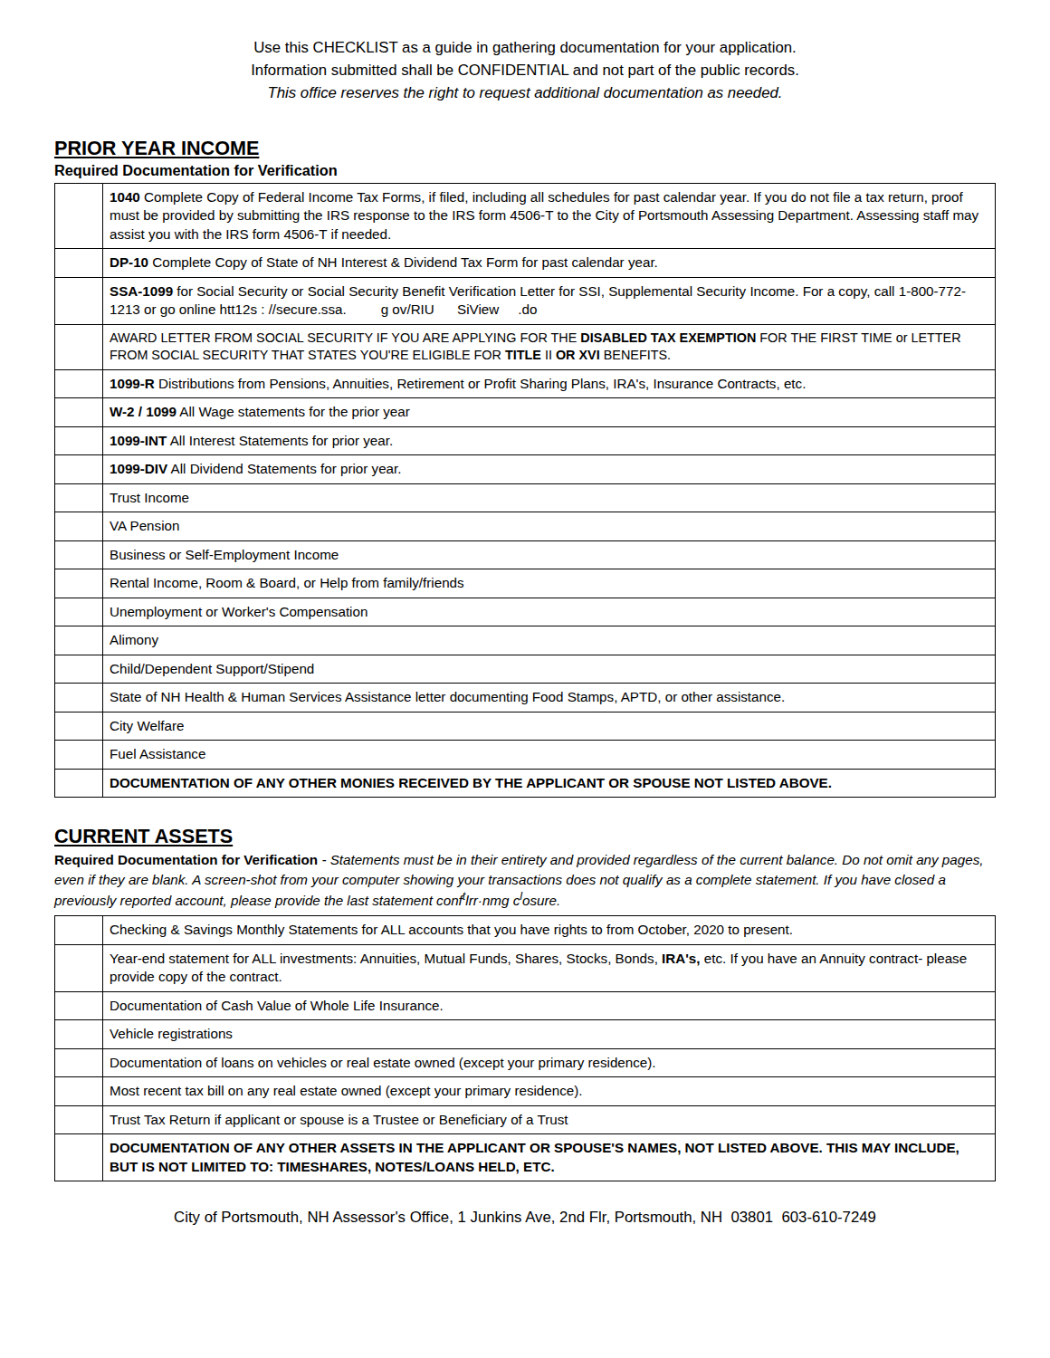Use this CHECKLIST as a guide in gathering documentation for your application.
Information submitted shall be CONFIDENTIAL and not part of the public records.
This office reserves the right to request additional documentation as needed.
PRIOR YEAR INCOME
Required Documentation for Verification
| | 1040 Complete Copy of Federal Income Tax Forms, if filed, including all schedules for past calendar year. If you do not file a tax return, proof must be provided by submitting the IRS response to the IRS form 4506-T to the City of Portsmouth Assessing Department. Assessing staff may assist you with the IRS form 4506-T if needed. |
| | DP-10 Complete Copy of State of NH Interest & Dividend Tax Form for past calendar year. |
| | SSA-1099 for Social Security or Social Security Benefit Verification Letter for SSI, Supplemental Security Income. For a copy, call 1-800-772-1213 or go online htt12s : //secure.ssa. g ov/RIU SiView .do |
| | AWARD LETTER FROM SOCIAL SECURITY IF YOU ARE APPLYING FOR THE DISABLED TAX EXEMPTION FOR THE FIRST TIME or LETTER FROM SOCIAL SECURITY THAT STATES YOU'RE ELIGIBLE FOR TITLE II OR XVI BENEFITS. |
| | 1099-R Distributions from Pensions, Annuities, Retirement or Profit Sharing Plans, IRA's, Insurance Contracts, etc. |
| | W-2 / 1099 All Wage statements for the prior year |
| | 1099-INT All Interest Statements for prior year. |
| | 1099-DIV All Dividend Statements for prior year. |
| | Trust Income |
| | VA Pension |
| | Business or Self-Employment Income |
| | Rental Income, Room & Board, or Help from family/friends |
| | Unemployment or Worker's Compensation |
| | Alimony |
| | Child/Dependent Support/Stipend |
| | State of NH Health & Human Services Assistance letter documenting Food Stamps, APTD, or other assistance. |
| | City Welfare |
| | Fuel Assistance |
| | DOCUMENTATION OF ANY OTHER MONIES RECEIVED BY THE APPLICANT OR SPOUSE NOT LISTED ABOVE. |
CURRENT ASSETS
Required Documentation for Verification - Statements must be in their entirety and provided regardless of the current balance. Do not omit any pages, even if they are blank. A screen-shot from your computer showing your transactions does not qualify as a complete statement. If you have closed a previously reported account, please provide the last statement conftlrr·nmg closure.
| | Checking & Savings Monthly Statements for ALL accounts that you have rights to from October, 2020 to present. |
| | Year-end statement for ALL investments: Annuities, Mutual Funds, Shares, Stocks, Bonds, IRA's, etc. If you have an Annuity contract- please provide copy of the contract. |
| | Documentation of Cash Value of Whole Life Insurance. |
| | Vehicle registrations |
| | Documentation of loans on vehicles or real estate owned (except your primary residence). |
| | Most recent tax bill on any real estate owned (except your primary residence). |
| | Trust Tax Return if applicant or spouse is a Trustee or Beneficiary of a Trust |
| | DOCUMENTATION OF ANY OTHER ASSETS IN THE APPLICANT OR SPOUSE'S NAMES, NOT LISTED ABOVE. THIS MAY INCLUDE, BUT IS NOT LIMITED TO: TIMESHARES, NOTES/LOANS HELD, ETC. |
City of Portsmouth, NH Assessor's Office, 1 Junkins Ave, 2nd Flr, Portsmouth, NH 03801 603-610-7249